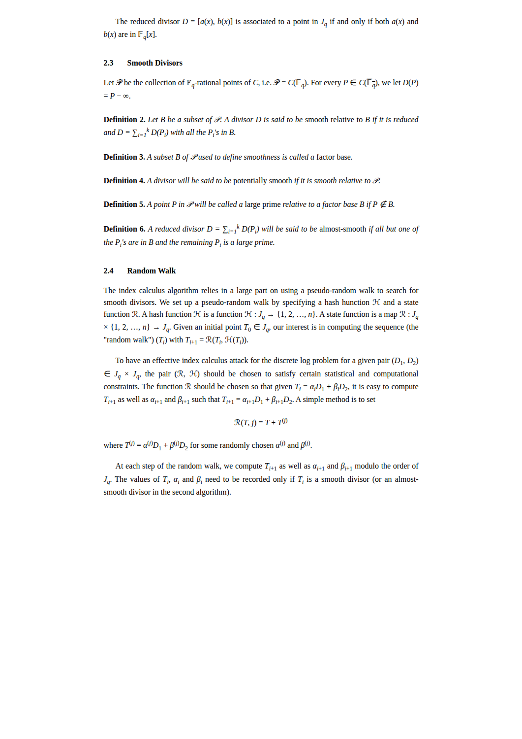The reduced divisor D = [a(x), b(x)] is associated to a point in Jq if and only if both a(x) and b(x) are in 𝔽q[x].
2.3 Smooth Divisors
Let 𝒫 be the collection of 𝔽q-rational points of C, i.e. 𝒫 = C(𝔽q). For every P ∈ C(𝔽q), we let D(P) = P − ∞.
Definition 2. Let B be a subset of 𝒫. A divisor D is said to be smooth relative to B if it is reduced and D = ∑i=1k D(Pi) with all the Pi's in B.
Definition 3. A subset B of 𝒫 used to define smoothness is called a factor base.
Definition 4. A divisor will be said to be potentially smooth if it is smooth relative to 𝒫.
Definition 5. A point P in 𝒫 will be called a large prime relative to a factor base B if P ∉ B.
Definition 6. A reduced divisor D = ∑i=1k D(Pi) will be said to be almost-smooth if all but one of the Pi's are in B and the remaining Pi is a large prime.
2.4 Random Walk
The index calculus algorithm relies in a large part on using a pseudo-random walk to search for smooth divisors. We set up a pseudo-random walk by specifying a hash hunction ℋ and a state function ℛ. A hash function ℋ is a function ℋ : Jq → {1, 2, …, n}. A state function is a map ℛ : Jq × {1, 2, …, n} → Jq. Given an initial point T0 ∈ Jq, our interest is in computing the sequence (the "random walk") (Ti) with Ti+1 = ℛ(Ti, ℋ(Ti)).
To have an effective index calculus attack for the discrete log problem for a given pair (D1, D2) ∈ Jq × Jq, the pair (ℛ, ℋ) should be chosen to satisfy certain statistical and computational constraints. The function ℛ should be chosen so that given Ti = αiD1 + βiD2, it is easy to compute Ti+1 as well as αi+1 and βi+1 such that Ti+1 = αi+1D1 + βi+1D2. A simple method is to set
ℛ(T, j) = T + T(j)
where T(j) = α(j)D1 + β(j)D2 for some randomly chosen α(j) and β(j).
At each step of the random walk, we compute Ti+1 as well as αi+1 and βi+1 modulo the order of Jq. The values of Ti, αi and βi need to be recorded only if Ti is a smooth divisor (or an almost-smooth divisor in the second algorithm).